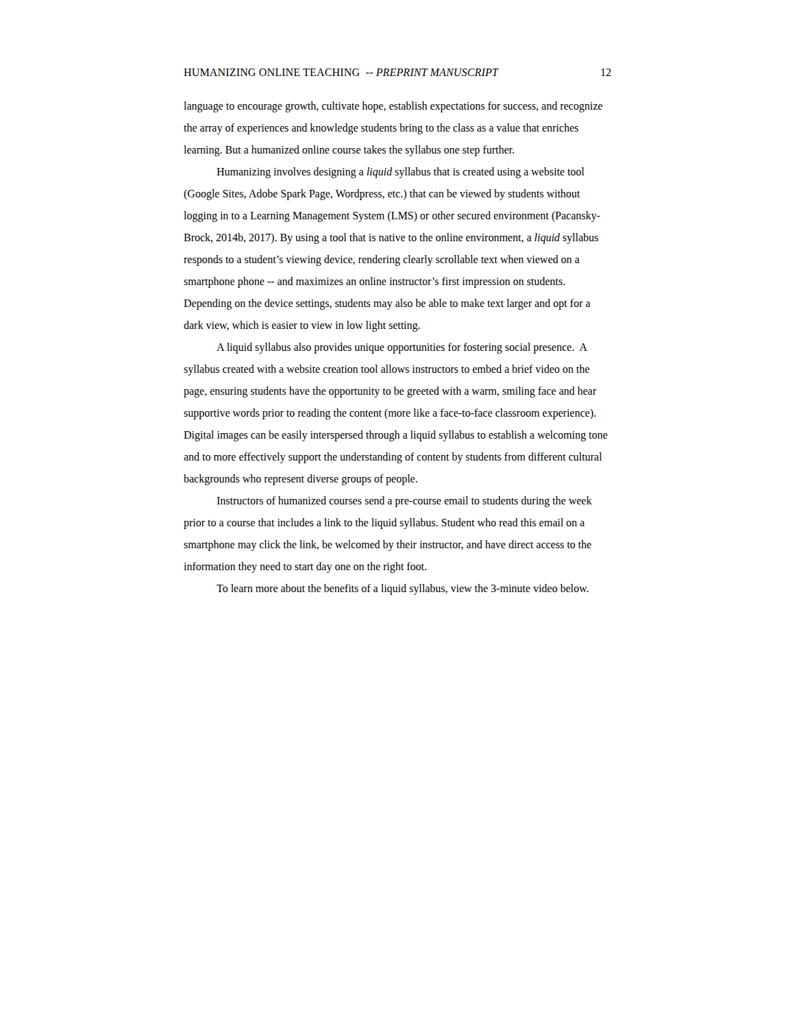Humanizing Online Teaching -- Preprint Manuscript 12
language to encourage growth, cultivate hope, establish expectations for success, and recognize the array of experiences and knowledge students bring to the class as a value that enriches learning. But a humanized online course takes the syllabus one step further.
Humanizing involves designing a liquid syllabus that is created using a website tool (Google Sites, Adobe Spark Page, Wordpress, etc.) that can be viewed by students without logging in to a Learning Management System (LMS) or other secured environment (Pacansky-Brock, 2014b, 2017). By using a tool that is native to the online environment, a liquid syllabus responds to a student’s viewing device, rendering clearly scrollable text when viewed on a smartphone phone -- and maximizes an online instructor’s first impression on students. Depending on the device settings, students may also be able to make text larger and opt for a dark view, which is easier to view in low light setting.
A liquid syllabus also provides unique opportunities for fostering social presence. A syllabus created with a website creation tool allows instructors to embed a brief video on the page, ensuring students have the opportunity to be greeted with a warm, smiling face and hear supportive words prior to reading the content (more like a face-to-face classroom experience). Digital images can be easily interspersed through a liquid syllabus to establish a welcoming tone and to more effectively support the understanding of content by students from different cultural backgrounds who represent diverse groups of people.
Instructors of humanized courses send a pre-course email to students during the week prior to a course that includes a link to the liquid syllabus. Student who read this email on a smartphone may click the link, be welcomed by their instructor, and have direct access to the information they need to start day one on the right foot.
To learn more about the benefits of a liquid syllabus, view the 3-minute video below.